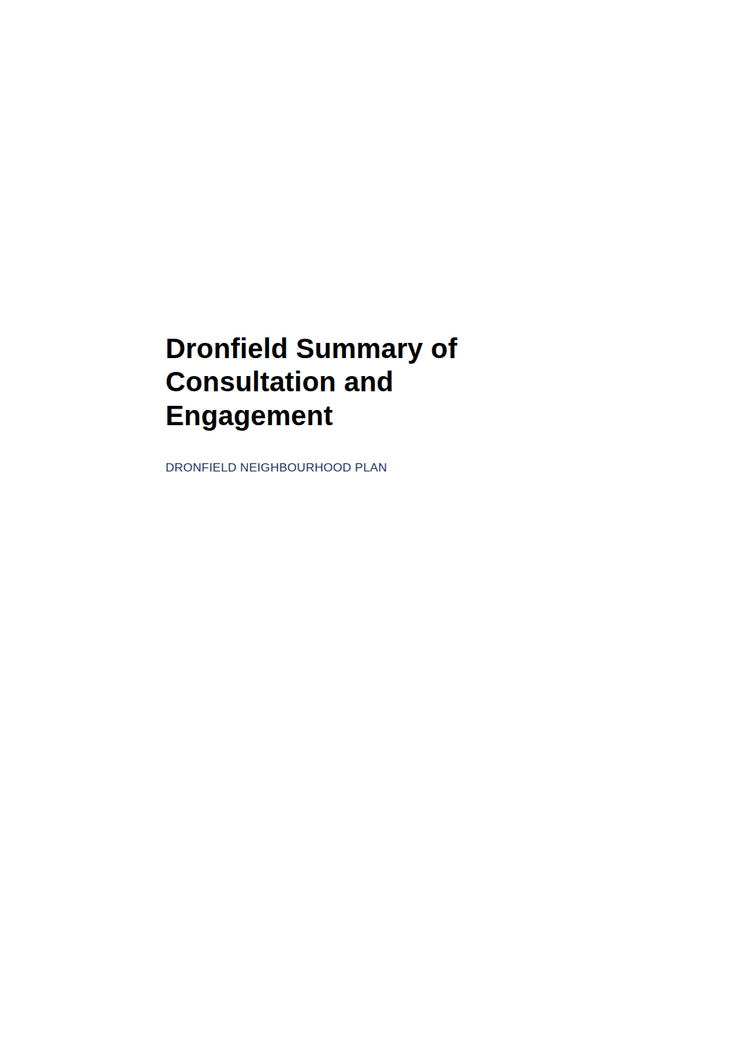Dronfield Summary of Consultation and Engagement
DRONFIELD NEIGHBOURHOOD PLAN